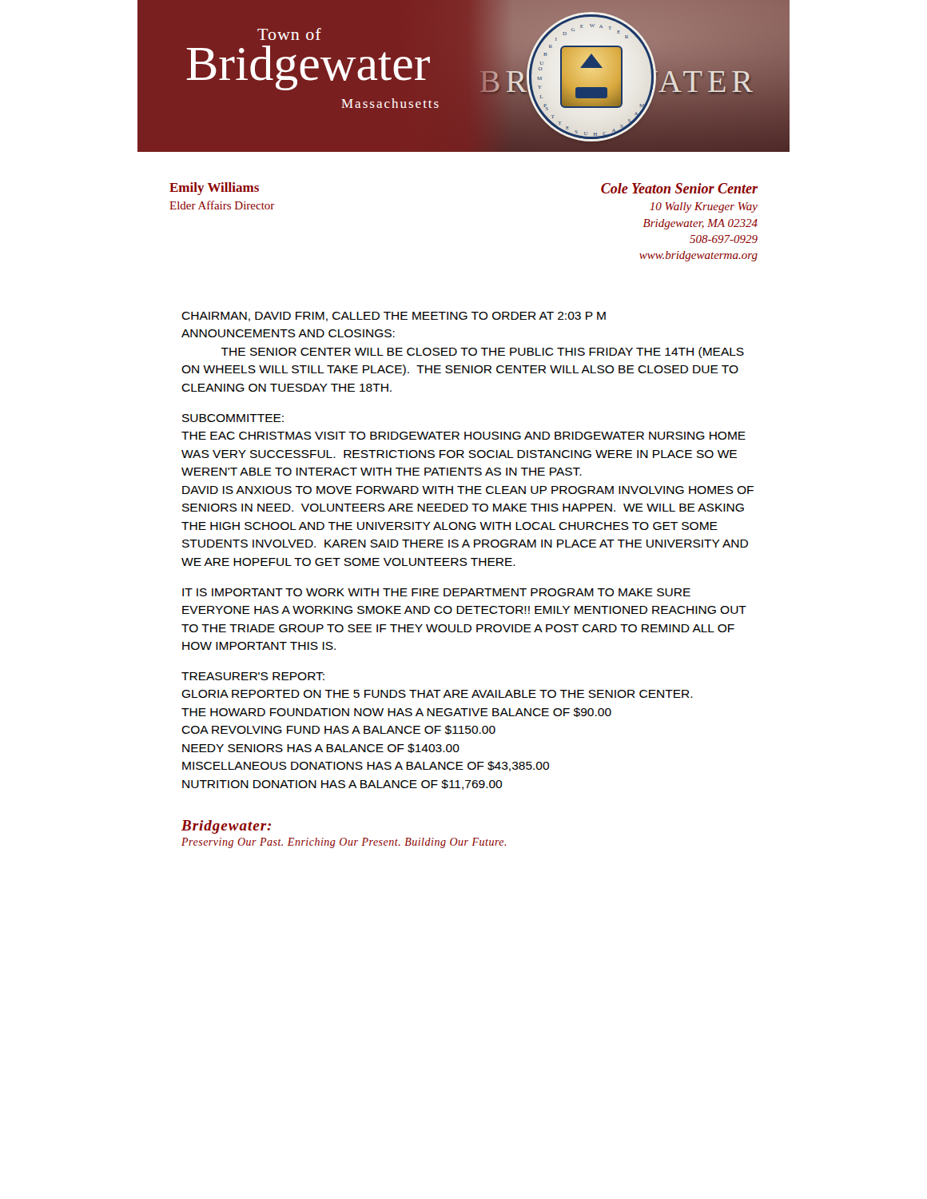Town of
Bridgewater
Massachusetts
B R I D G E W A T E R M A S S A C H U S E T T S P L Y M O U
Emily Williams
Elder Affairs Director
Cole Yeaton Senior Center
10 Wally Krueger Way
Bridgewater, MA 02324
508-697-0929
www.bridgewaterma.org
CHAIRMAN, DAVID FRIM, CALLED THE MEETING TO ORDER AT 2:03 P M
ANNOUNCEMENTS AND CLOSINGS:
THE SENIOR CENTER WILL BE CLOSED TO THE PUBLIC THIS FRIDAY THE 14TH (MEALS ON WHEELS WILL STILL TAKE PLACE). THE SENIOR CENTER WILL ALSO BE CLOSED DUE TO CLEANING ON TUESDAY THE 18TH.
SUBCOMMITTEE:
THE EAC CHRISTMAS VISIT TO BRIDGEWATER HOUSING AND BRIDGEWATER NURSING HOME WAS VERY SUCCESSFUL. RESTRICTIONS FOR SOCIAL DISTANCING WERE IN PLACE SO WE WEREN'T ABLE TO INTERACT WITH THE PATIENTS AS IN THE PAST.
DAVID IS ANXIOUS TO MOVE FORWARD WITH THE CLEAN UP PROGRAM INVOLVING HOMES OF SENIORS IN NEED. VOLUNTEERS ARE NEEDED TO MAKE THIS HAPPEN. WE WILL BE ASKING THE HIGH SCHOOL AND THE UNIVERSITY ALONG WITH LOCAL CHURCHES TO GET SOME STUDENTS INVOLVED. KAREN SAID THERE IS A PROGRAM IN PLACE AT THE UNIVERSITY AND WE ARE HOPEFUL TO GET SOME VOLUNTEERS THERE.
IT IS IMPORTANT TO WORK WITH THE FIRE DEPARTMENT PROGRAM TO MAKE SURE EVERYONE HAS A WORKING SMOKE AND CO DETECTOR!! EMILY MENTIONED REACHING OUT TO THE TRIADE GROUP TO SEE IF THEY WOULD PROVIDE A POST CARD TO REMIND ALL OF HOW IMPORTANT THIS IS.
TREASURER'S REPORT:
GLORIA REPORTED ON THE 5 FUNDS THAT ARE AVAILABLE TO THE SENIOR CENTER.
THE HOWARD FOUNDATION NOW HAS A NEGATIVE BALANCE OF $90.00
COA REVOLVING FUND HAS A BALANCE OF $1150.00
NEEDY SENIORS HAS A BALANCE OF $1403.00
MISCELLANEOUS DONATIONS HAS A BALANCE OF $43,385.00
NUTRITION DONATION HAS A BALANCE OF $11,769.00
Bridgewater:
Preserving Our Past. Enriching Our Present. Building Our Future.